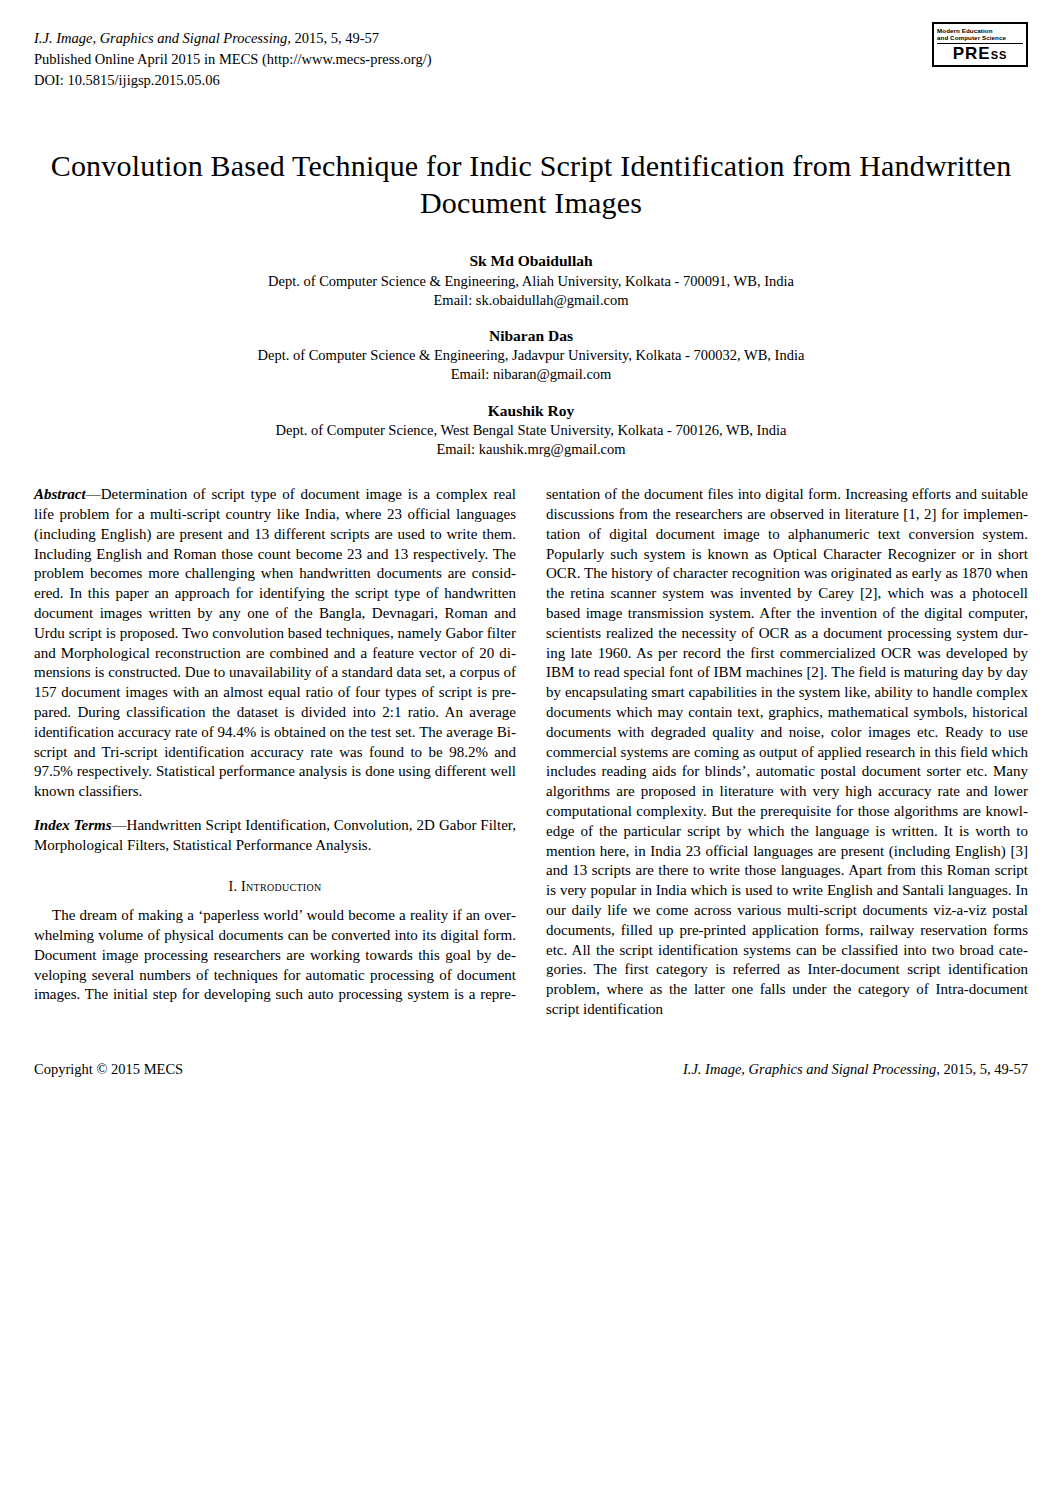Modern Education
and Computer Science
PRESS
I.J. Image, Graphics and Signal Processing, 2015, 5, 49-57
Published Online April 2015 in MECS (http://www.mecs-press.org/)
DOI: 10.5815/ijigsp.2015.05.06
Convolution Based Technique for Indic Script Identification from Handwritten Document Images
Sk Md Obaidullah
Dept. of Computer Science & Engineering, Aliah University, Kolkata - 700091, WB, India
Email: sk.obaidullah@gmail.com
Nibaran Das
Dept. of Computer Science & Engineering, Jadavpur University, Kolkata - 700032, WB, India
Email: nibaran@gmail.com
Kaushik Roy
Dept. of Computer Science, West Bengal State University, Kolkata - 700126, WB, India
Email: kaushik.mrg@gmail.com
Abstract—Determination of script type of document image is a complex real life problem for a multi-script country like India, where 23 official languages (including English) are present and 13 different scripts are used to write them. Including English and Roman those count become 23 and 13 respectively. The problem becomes more challenging when handwritten documents are considered. In this paper an approach for identifying the script type of handwritten document images written by any one of the Bangla, Devnagari, Roman and Urdu script is proposed. Two convolution based techniques, namely Gabor filter and Morphological reconstruction are combined and a feature vector of 20 dimensions is constructed. Due to unavailability of a standard data set, a corpus of 157 document images with an almost equal ratio of four types of script is prepared. During classification the dataset is divided into 2:1 ratio. An average identification accuracy rate of 94.4% is obtained on the test set. The average Bi-script and Tri-script identification accuracy rate was found to be 98.2% and 97.5% respectively. Statistical performance analysis is done using different well known classifiers.
Index Terms—Handwritten Script Identification, Convolution, 2D Gabor Filter, Morphological Filters, Statistical Performance Analysis.
I. Introduction
The dream of making a ‘paperless world’ would become a reality if an overwhelming volume of physical documents can be converted into its digital form. Document image processing researchers are working towards this goal by developing several numbers of techniques for automatic processing of document images. The initial step for developing such auto processing system is a representation of the document files into digital form. Increasing efforts and suitable discussions from the researchers are observed in literature [1, 2] for implementation of digital document image to alphanumeric text conversion system. Popularly such system is known as Optical Character Recognizer or in short OCR. The history of character recognition was originated as early as 1870 when the retina scanner system was invented by Carey [2], which was a photocell based image transmission system. After the invention of the digital computer, scientists realized the necessity of OCR as a document processing system during late 1960. As per record the first commercialized OCR was developed by IBM to read special font of IBM machines [2]. The field is maturing day by day by encapsulating smart capabilities in the system like, ability to handle complex documents which may contain text, graphics, mathematical symbols, historical documents with degraded quality and noise, color images etc. Ready to use commercial systems are coming as output of applied research in this field which includes reading aids for blinds’, automatic postal document sorter etc. Many algorithms are proposed in literature with very high accuracy rate and lower computational complexity. But the prerequisite for those algorithms are knowledge of the particular script by which the language is written. It is worth to mention here, in India 23 official languages are present (including English) [3] and 13 scripts are there to write those languages. Apart from this Roman script is very popular in India which is used to write English and Santali languages. In our daily life we come across various multi-script documents viz-a-viz postal documents, filled up pre-printed application forms, railway reservation forms etc. All the script identification systems can be classified into two broad categories. The first category is referred as Inter-document script identification problem, where as the latter one falls under the category of Intra-document script identification
Copyright © 2015 MECS
I.J. Image, Graphics and Signal Processing, 2015, 5, 49-57